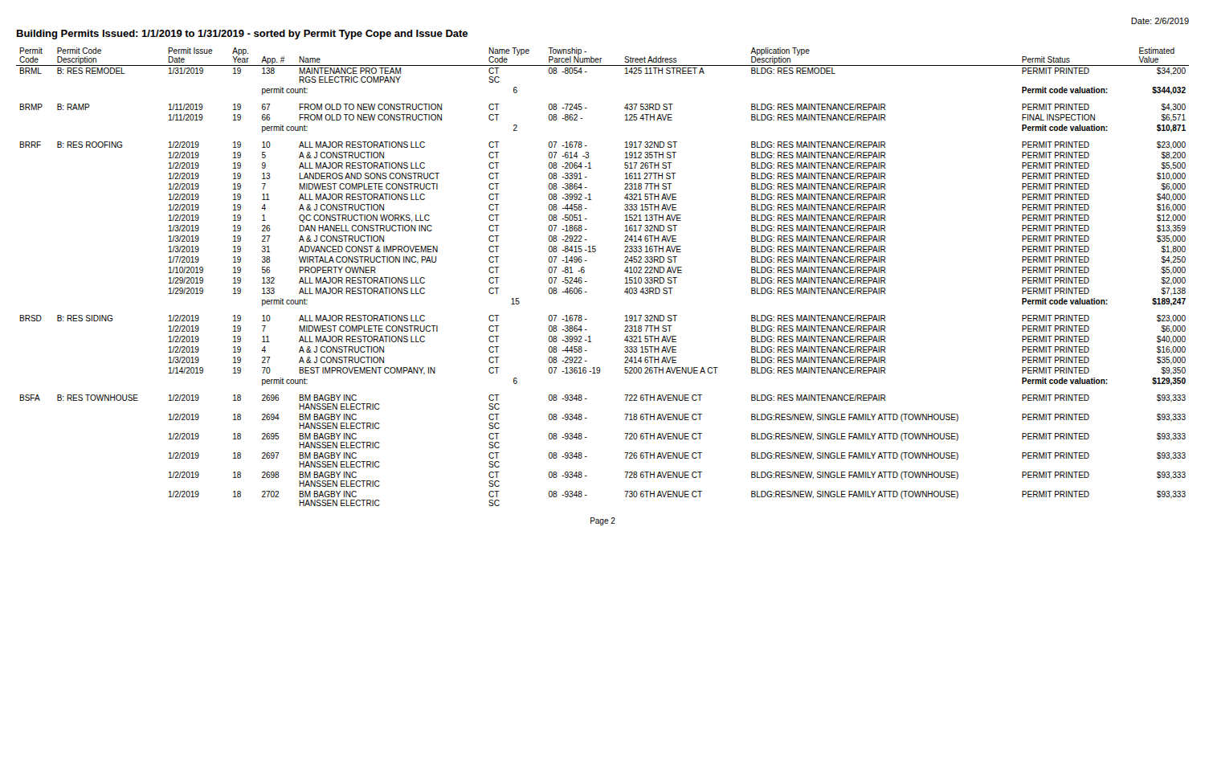Date: 2/6/2019
Building Permits Issued: 1/1/2019 to 1/31/2019 - sorted by Permit Type Cope and Issue Date
| Permit Code | Permit Code Description | Permit Issue Date | App. Year | App. # | Name | Name Type Code | Township - Parcel Number | Street Address | Application Type Description | Permit Status | Estimated Value |
| --- | --- | --- | --- | --- | --- | --- | --- | --- | --- | --- | --- |
| BRML | B: RES REMODEL | 1/31/2019 | 19 | 138 | MAINTENANCE PRO TEAM RGS ELECTRIC COMPANY | CT SC | 08 -8054 - | 1425 11TH STREET A | BLDG: RES REMODEL | PERMIT PRINTED | $34,200 |
| | permit count: | 6 | | Permit code valuation: | $344,032 |
| BRMP | B: RAMP | 1/11/2019 | 19 | 67 | FROM OLD TO NEW CONSTRUCTION | CT | 08 -7245 - | 437 53RD ST | BLDG: RES MAINTENANCE/REPAIR | PERMIT PRINTED | $4,300 |
| | | 1/11/2019 | 19 | 66 | FROM OLD TO NEW CONSTRUCTION | CT | 08 -862 - | 125 4TH AVE | BLDG: RES MAINTENANCE/REPAIR | FINAL INSPECTION | $6,571 |
| | permit count: | 2 | | Permit code valuation: | $10,871 |
| BRRF | B: RES ROOFING | 1/2/2019 | 19 | 10 | ALL MAJOR RESTORATIONS LLC | CT | 07 -1678 - | 1917 32ND ST | BLDG: RES MAINTENANCE/REPAIR | PERMIT PRINTED | $23,000 |
| | | 1/2/2019 | 19 | 5 | A & J CONSTRUCTION | CT | 07 -614 -3 | 1912 35TH ST | BLDG: RES MAINTENANCE/REPAIR | PERMIT PRINTED | $8,200 |
| | | 1/2/2019 | 19 | 9 | ALL MAJOR RESTORATIONS LLC | CT | 08 -2064 -1 | 517 26TH ST | BLDG: RES MAINTENANCE/REPAIR | PERMIT PRINTED | $5,500 |
| | | 1/2/2019 | 19 | 13 | LANDEROS AND SONS CONSTRUCT | CT | 08 -3391 - | 1611 27TH ST | BLDG: RES MAINTENANCE/REPAIR | PERMIT PRINTED | $10,000 |
| | | 1/2/2019 | 19 | 7 | MIDWEST COMPLETE CONSTRUCTI | CT | 08 -3864 - | 2318 7TH ST | BLDG: RES MAINTENANCE/REPAIR | PERMIT PRINTED | $6,000 |
| | | 1/2/2019 | 19 | 11 | ALL MAJOR RESTORATIONS LLC | CT | 08 -3992 -1 | 4321 5TH AVE | BLDG: RES MAINTENANCE/REPAIR | PERMIT PRINTED | $40,000 |
| | | 1/2/2019 | 19 | 4 | A & J CONSTRUCTION | CT | 08 -4458 - | 333 15TH AVE | BLDG: RES MAINTENANCE/REPAIR | PERMIT PRINTED | $16,000 |
| | | 1/2/2019 | 19 | 1 | QC CONSTRUCTION WORKS, LLC | CT | 08 -5051 - | 1521 13TH AVE | BLDG: RES MAINTENANCE/REPAIR | PERMIT PRINTED | $12,000 |
| | | 1/3/2019 | 19 | 26 | DAN HANELL CONSTRUCTION INC | CT | 07 -1868 - | 1617 32ND ST | BLDG: RES MAINTENANCE/REPAIR | PERMIT PRINTED | $13,359 |
| | | 1/3/2019 | 19 | 27 | A & J CONSTRUCTION | CT | 08 -2922 - | 2414 6TH AVE | BLDG: RES MAINTENANCE/REPAIR | PERMIT PRINTED | $35,000 |
| | | 1/3/2019 | 19 | 31 | ADVANCED CONST & IMPROVEMEN | CT | 08 -8415 -15 | 2333 16TH AVE | BLDG: RES MAINTENANCE/REPAIR | PERMIT PRINTED | $1,800 |
| | | 1/7/2019 | 19 | 38 | WIRTALA CONSTRUCTION INC, PAU | CT | 07 -1496 - | 2452 33RD ST | BLDG: RES MAINTENANCE/REPAIR | PERMIT PRINTED | $4,250 |
| | | 1/10/2019 | 19 | 56 | PROPERTY OWNER | CT | 07 -81 -6 | 4102 22ND AVE | BLDG: RES MAINTENANCE/REPAIR | PERMIT PRINTED | $5,000 |
| | | 1/29/2019 | 19 | 132 | ALL MAJOR RESTORATIONS LLC | CT | 07 -5246 - | 1510 33RD ST | BLDG: RES MAINTENANCE/REPAIR | PERMIT PRINTED | $2,000 |
| | | 1/29/2019 | 19 | 133 | ALL MAJOR RESTORATIONS LLC | CT | 08 -4606 - | 403 43RD ST | BLDG: RES MAINTENANCE/REPAIR | PERMIT PRINTED | $7,138 |
| | permit count: | 15 | | Permit code valuation: | $189,247 |
| BRSD | B: RES SIDING | 1/2/2019 | 19 | 10 | ALL MAJOR RESTORATIONS LLC | CT | 07 -1678 - | 1917 32ND ST | BLDG: RES MAINTENANCE/REPAIR | PERMIT PRINTED | $23,000 |
| | | 1/2/2019 | 19 | 7 | MIDWEST COMPLETE CONSTRUCTI | CT | 08 -3864 - | 2318 7TH ST | BLDG: RES MAINTENANCE/REPAIR | PERMIT PRINTED | $6,000 |
| | | 1/2/2019 | 19 | 11 | ALL MAJOR RESTORATIONS LLC | CT | 08 -3992 -1 | 4321 5TH AVE | BLDG: RES MAINTENANCE/REPAIR | PERMIT PRINTED | $40,000 |
| | | 1/2/2019 | 19 | 4 | A & J CONSTRUCTION | CT | 08 -4458 - | 333 15TH AVE | BLDG: RES MAINTENANCE/REPAIR | PERMIT PRINTED | $16,000 |
| | | 1/3/2019 | 19 | 27 | A & J CONSTRUCTION | CT | 08 -2922 - | 2414 6TH AVE | BLDG: RES MAINTENANCE/REPAIR | PERMIT PRINTED | $35,000 |
| | | 1/14/2019 | 19 | 70 | BEST IMPROVEMENT COMPANY, IN | CT | 07 -13616 -19 | 5200 26TH AVENUE A CT | BLDG: RES MAINTENANCE/REPAIR | PERMIT PRINTED | $9,350 |
| | permit count: | 6 | | Permit code valuation: | $129,350 |
| BSFA | B: RES TOWNHOUSE | 1/2/2019 | 18 | 2696 | BM BAGBY INC HANSSEN ELECTRIC | CT SC | 08 -9348 - | 722 6TH AVENUE CT | BLDG: RES MAINTENANCE/REPAIR | PERMIT PRINTED | $93,333 |
| | | 1/2/2019 | 18 | 2694 | BM BAGBY INC HANSSEN ELECTRIC | CT SC | 08 -9348 - | 718 6TH AVENUE CT | BLDG:RES/NEW, SINGLE FAMILY ATTD (TOWNHOUSE) | PERMIT PRINTED | $93,333 |
| | | 1/2/2019 | 18 | 2695 | BM BAGBY INC HANSSEN ELECTRIC | CT SC | 08 -9348 - | 720 6TH AVENUE CT | BLDG:RES/NEW, SINGLE FAMILY ATTD (TOWNHOUSE) | PERMIT PRINTED | $93,333 |
| | | 1/2/2019 | 18 | 2697 | BM BAGBY INC HANSSEN ELECTRIC | CT SC | 08 -9348 - | 726 6TH AVENUE CT | BLDG:RES/NEW, SINGLE FAMILY ATTD (TOWNHOUSE) | PERMIT PRINTED | $93,333 |
| | | 1/2/2019 | 18 | 2698 | BM BAGBY INC HANSSEN ELECTRIC | CT SC | 08 -9348 - | 728 6TH AVENUE CT | BLDG:RES/NEW, SINGLE FAMILY ATTD (TOWNHOUSE) | PERMIT PRINTED | $93,333 |
| | | 1/2/2019 | 18 | 2702 | BM BAGBY INC HANSSEN ELECTRIC | CT SC | 08 -9348 - | 730 6TH AVENUE CT | BLDG:RES/NEW, SINGLE FAMILY ATTD (TOWNHOUSE) | PERMIT PRINTED | $93,333 |
Page 2